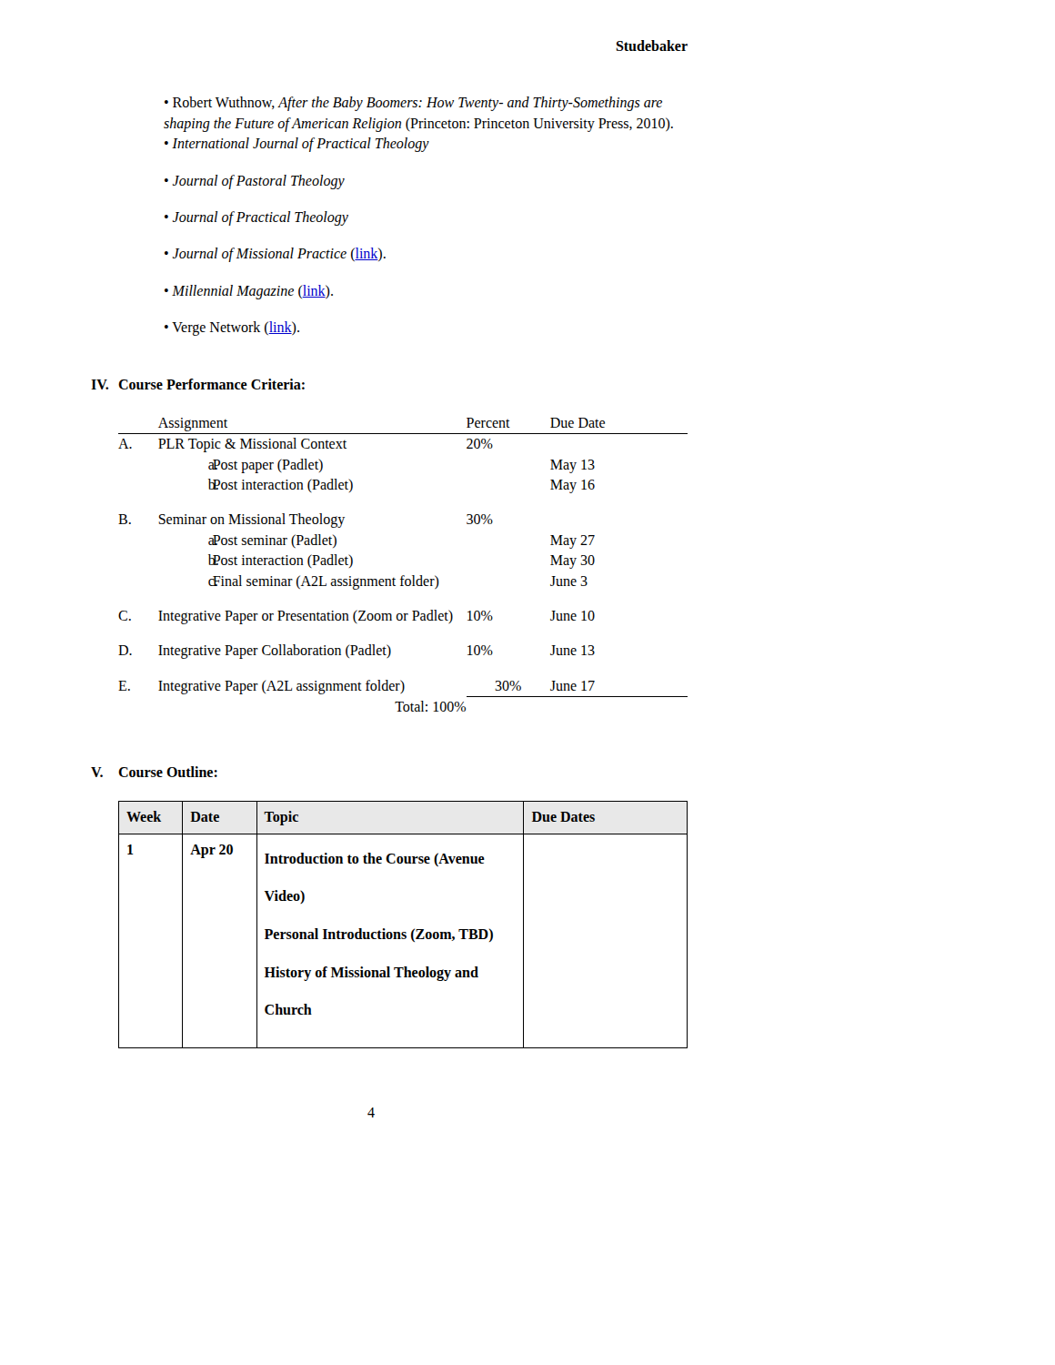Studebaker
• Robert Wuthnow, After the Baby Boomers: How Twenty- and Thirty-Somethings are shaping the Future of American Religion (Princeton: Princeton University Press, 2010).
• International Journal of Practical Theology
• Journal of Pastoral Theology
• Journal of Practical Theology
• Journal of Missional Practice (link).
• Millennial Magazine (link).
• Verge Network (link).
IV.
Course Performance Criteria:
| | Assignment | Percent | Due Date |
| A. | PLR Topic & Missional Context | 20% | |
| | a. Post paper (Padlet) | | May 13 |
| | b. Post interaction (Padlet) | | May 16 |
| B. | Seminar on Missional Theology | 30% | |
| | a. Post seminar (Padlet) | | May 27 |
| | b. Post interaction (Padlet) | | May 30 |
| | c. Final seminar (A2L assignment folder) | | June 3 |
| C. | Integrative Paper or Presentation (Zoom or Padlet) | 10% | June 10 |
| D. | Integrative Paper Collaboration (Padlet) | 10% | June 13 |
| E. | Integrative Paper (A2L assignment folder) | 30% | June 17 |
| | Total: 100% | | |
V.
Course Outline:
| Week | Date | Topic | Due Dates |
| --- | --- | --- | --- |
| 1 | Apr 20 | Introduction to the Course (Avenue Video) Personal Introductions (Zoom, TBD) History of Missional Theology and Church | |
4